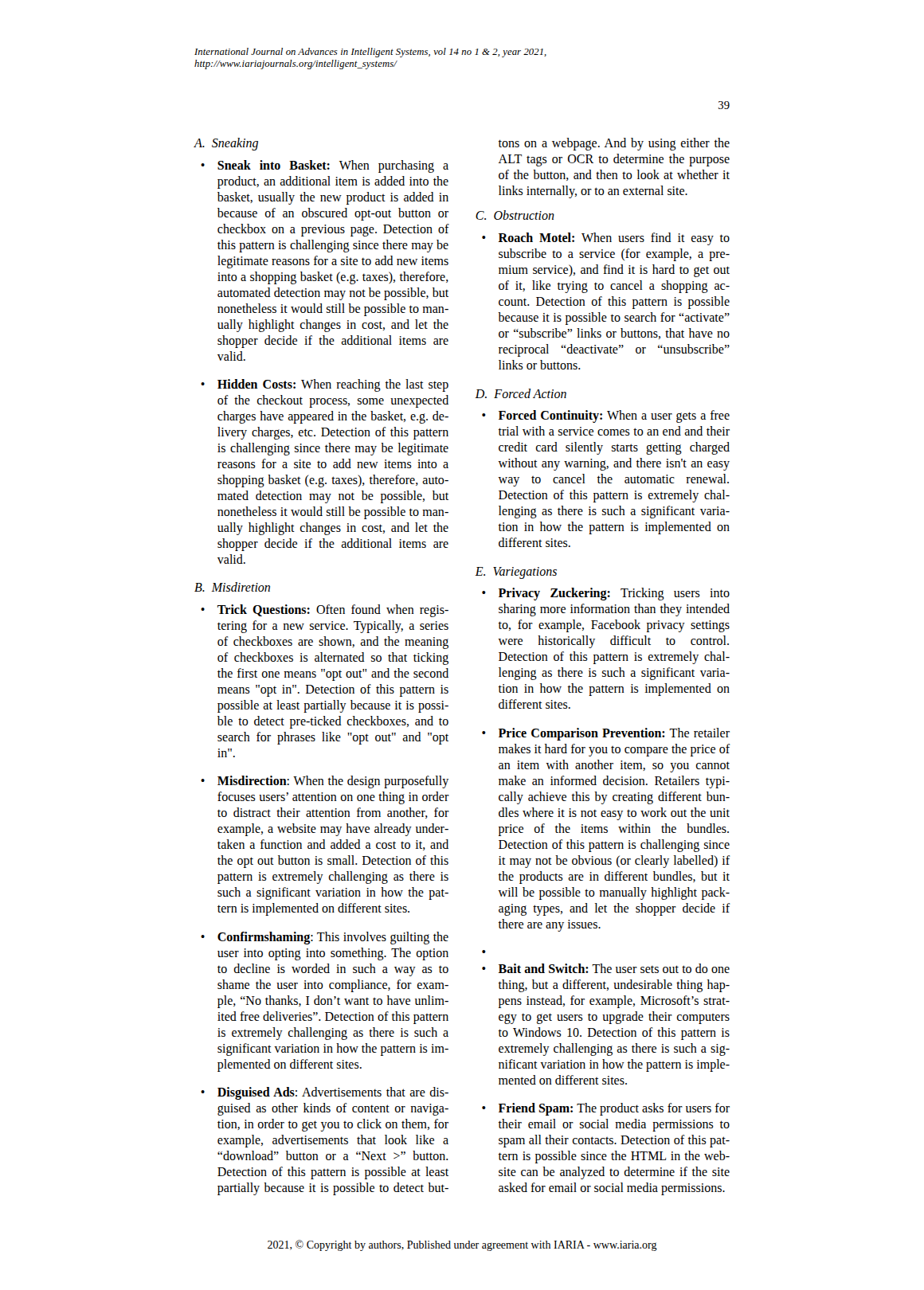International Journal on Advances in Intelligent Systems, vol 14 no 1 & 2, year 2021, http://www.iariajournals.org/intelligent_systems/
39
A. Sneaking
Sneak into Basket: When purchasing a product, an additional item is added into the basket, usually the new product is added in because of an obscured opt-out button or checkbox on a previous page. Detection of this pattern is challenging since there may be legitimate reasons for a site to add new items into a shopping basket (e.g. taxes), therefore, automated detection may not be possible, but nonetheless it would still be possible to manually highlight changes in cost, and let the shopper decide if the additional items are valid.
Hidden Costs: When reaching the last step of the checkout process, some unexpected charges have appeared in the basket, e.g. delivery charges, etc. Detection of this pattern is challenging since there may be legitimate reasons for a site to add new items into a shopping basket (e.g. taxes), therefore, automated detection may not be possible, but nonetheless it would still be possible to manually highlight changes in cost, and let the shopper decide if the additional items are valid.
B. Misdiretion
Trick Questions: Often found when registering for a new service. Typically, a series of checkboxes are shown, and the meaning of checkboxes is alternated so that ticking the first one means "opt out" and the second means "opt in". Detection of this pattern is possible at least partially because it is possible to detect pre-ticked checkboxes, and to search for phrases like "opt out" and "opt in".
Misdirection: When the design purposefully focuses users’ attention on one thing in order to distract their attention from another, for example, a website may have already undertaken a function and added a cost to it, and the opt out button is small. Detection of this pattern is extremely challenging as there is such a significant variation in how the pattern is implemented on different sites.
Confirmshaming: This involves guilting the user into opting into something. The option to decline is worded in such a way as to shame the user into compliance, for example, “No thanks, I don’t want to have unlimited free deliveries”. Detection of this pattern is extremely challenging as there is such a significant variation in how the pattern is implemented on different sites.
Disguised Ads: Advertisements that are disguised as other kinds of content or navigation, in order to get you to click on them, for example, advertisements that look like a “download” button or a “Next >” button. Detection of this pattern is possible at least partially because it is possible to detect buttons on a webpage. And by using either the ALT tags or OCR to determine the purpose of the button, and then to look at whether it links internally, or to an external site.
C. Obstruction
Roach Motel: When users find it easy to subscribe to a service (for example, a premium service), and find it is hard to get out of it, like trying to cancel a shopping account. Detection of this pattern is possible because it is possible to search for “activate” or “subscribe” links or buttons, that have no reciprocal “deactivate” or “unsubscribe” links or buttons.
D. Forced Action
Forced Continuity: When a user gets a free trial with a service comes to an end and their credit card silently starts getting charged without any warning, and there isn't an easy way to cancel the automatic renewal. Detection of this pattern is extremely challenging as there is such a significant variation in how the pattern is implemented on different sites.
E. Variegations
Privacy Zuckering: Tricking users into sharing more information than they intended to, for example, Facebook privacy settings were historically difficult to control. Detection of this pattern is extremely challenging as there is such a significant variation in how the pattern is implemented on different sites.
Price Comparison Prevention: The retailer makes it hard for you to compare the price of an item with another item, so you cannot make an informed decision. Retailers typically achieve this by creating different bundles where it is not easy to work out the unit price of the items within the bundles. Detection of this pattern is challenging since it may not be obvious (or clearly labelled) if the products are in different bundles, but it will be possible to manually highlight packaging types, and let the shopper decide if there are any issues.
Bait and Switch: The user sets out to do one thing, but a different, undesirable thing happens instead, for example, Microsoft’s strategy to get users to upgrade their computers to Windows 10. Detection of this pattern is extremely challenging as there is such a significant variation in how the pattern is implemented on different sites.
Friend Spam: The product asks for users for their email or social media permissions to spam all their contacts. Detection of this pattern is possible since the HTML in the website can be analyzed to determine if the site asked for email or social media permissions.
2021, © Copyright by authors, Published under agreement with IARIA - www.iaria.org